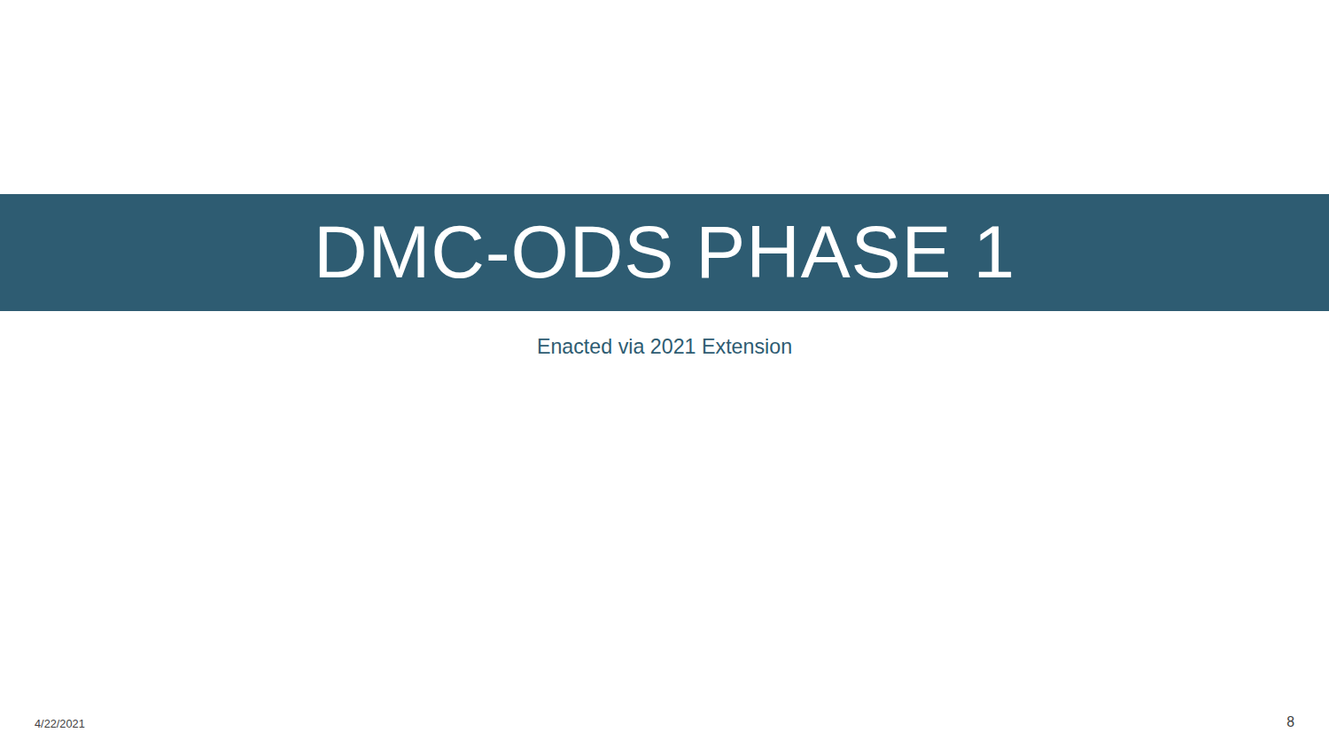DMC-ODS PHASE 1
Enacted via 2021 Extension
4/22/2021 8